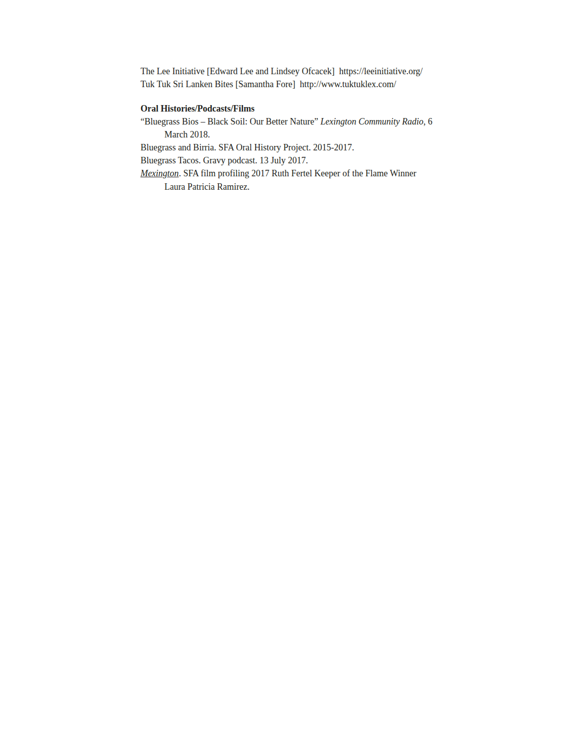The Lee Initiative [Edward Lee and Lindsey Ofcacek] https://leeinitiative.org/
Tuk Tuk Sri Lanken Bites [Samantha Fore] http://www.tuktuklex.com/
Oral Histories/Podcasts/Films
“Bluegrass Bios – Black Soil: Our Better Nature” Lexington Community Radio, 6 March 2018.
Bluegrass and Birria. SFA Oral History Project. 2015-2017.
Bluegrass Tacos. Gravy podcast. 13 July 2017.
Mexington. SFA film profiling 2017 Ruth Fertel Keeper of the Flame Winner Laura Patricia Ramirez.